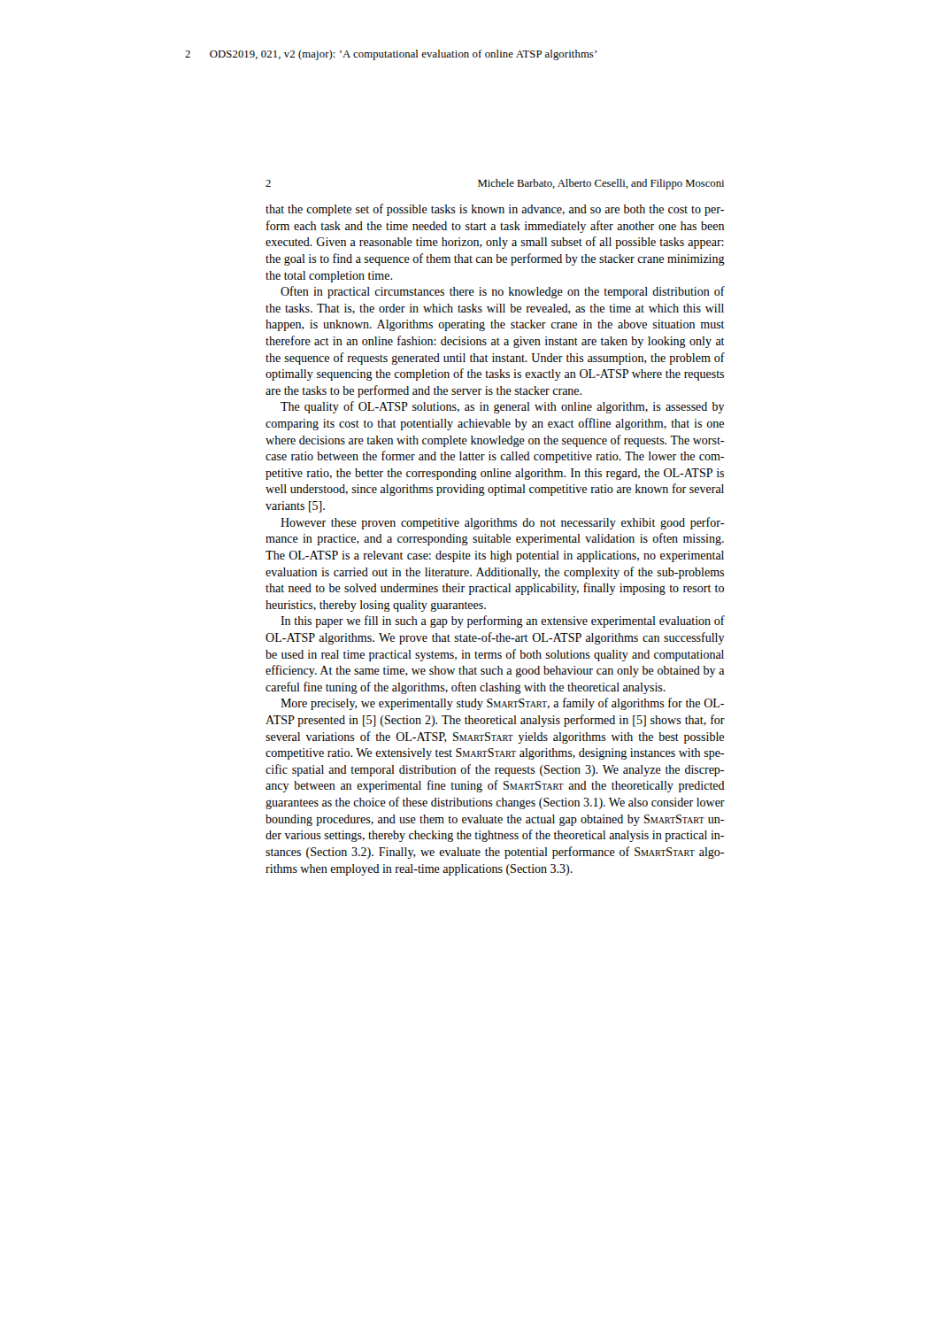2 ODS2019, 021, v2 (major): ’A computational evaluation of online ATSP algorithms’
2 Michele Barbato, Alberto Ceselli, and Filippo Mosconi
that the complete set of possible tasks is known in advance, and so are both the cost to perform each task and the time needed to start a task immediately after another one has been executed. Given a reasonable time horizon, only a small subset of all possible tasks appear: the goal is to find a sequence of them that can be performed by the stacker crane minimizing the total completion time.
Often in practical circumstances there is no knowledge on the temporal distribution of the tasks. That is, the order in which tasks will be revealed, as the time at which this will happen, is unknown. Algorithms operating the stacker crane in the above situation must therefore act in an online fashion: decisions at a given instant are taken by looking only at the sequence of requests generated until that instant. Under this assumption, the problem of optimally sequencing the completion of the tasks is exactly an OL-ATSP where the requests are the tasks to be performed and the server is the stacker crane.
The quality of OL-ATSP solutions, as in general with online algorithm, is assessed by comparing its cost to that potentially achievable by an exact offline algorithm, that is one where decisions are taken with complete knowledge on the sequence of requests. The worst-case ratio between the former and the latter is called competitive ratio. The lower the competitive ratio, the better the corresponding online algorithm. In this regard, the OL-ATSP is well understood, since algorithms providing optimal competitive ratio are known for several variants [5].
However these proven competitive algorithms do not necessarily exhibit good performance in practice, and a corresponding suitable experimental validation is often missing. The OL-ATSP is a relevant case: despite its high potential in applications, no experimental evaluation is carried out in the literature. Additionally, the complexity of the sub-problems that need to be solved undermines their practical applicability, finally imposing to resort to heuristics, thereby losing quality guarantees.
In this paper we fill in such a gap by performing an extensive experimental evaluation of OL-ATSP algorithms. We prove that state-of-the-art OL-ATSP algorithms can successfully be used in real time practical systems, in terms of both solutions quality and computational efficiency. At the same time, we show that such a good behaviour can only be obtained by a careful fine tuning of the algorithms, often clashing with the theoretical analysis.
More precisely, we experimentally study SmartStart, a family of algorithms for the OL-ATSP presented in [5] (Section 2). The theoretical analysis performed in [5] shows that, for several variations of the OL-ATSP, SmartStart yields algorithms with the best possible competitive ratio. We extensively test SmartStart algorithms, designing instances with specific spatial and temporal distribution of the requests (Section 3). We analyze the discrepancy between an experimental fine tuning of SmartStart and the theoretically predicted guarantees as the choice of these distributions changes (Section 3.1). We also consider lower bounding procedures, and use them to evaluate the actual gap obtained by SmartStart under various settings, thereby checking the tightness of the theoretical analysis in practical instances (Section 3.2). Finally, we evaluate the potential performance of SmartStart algorithms when employed in real-time applications (Section 3.3).